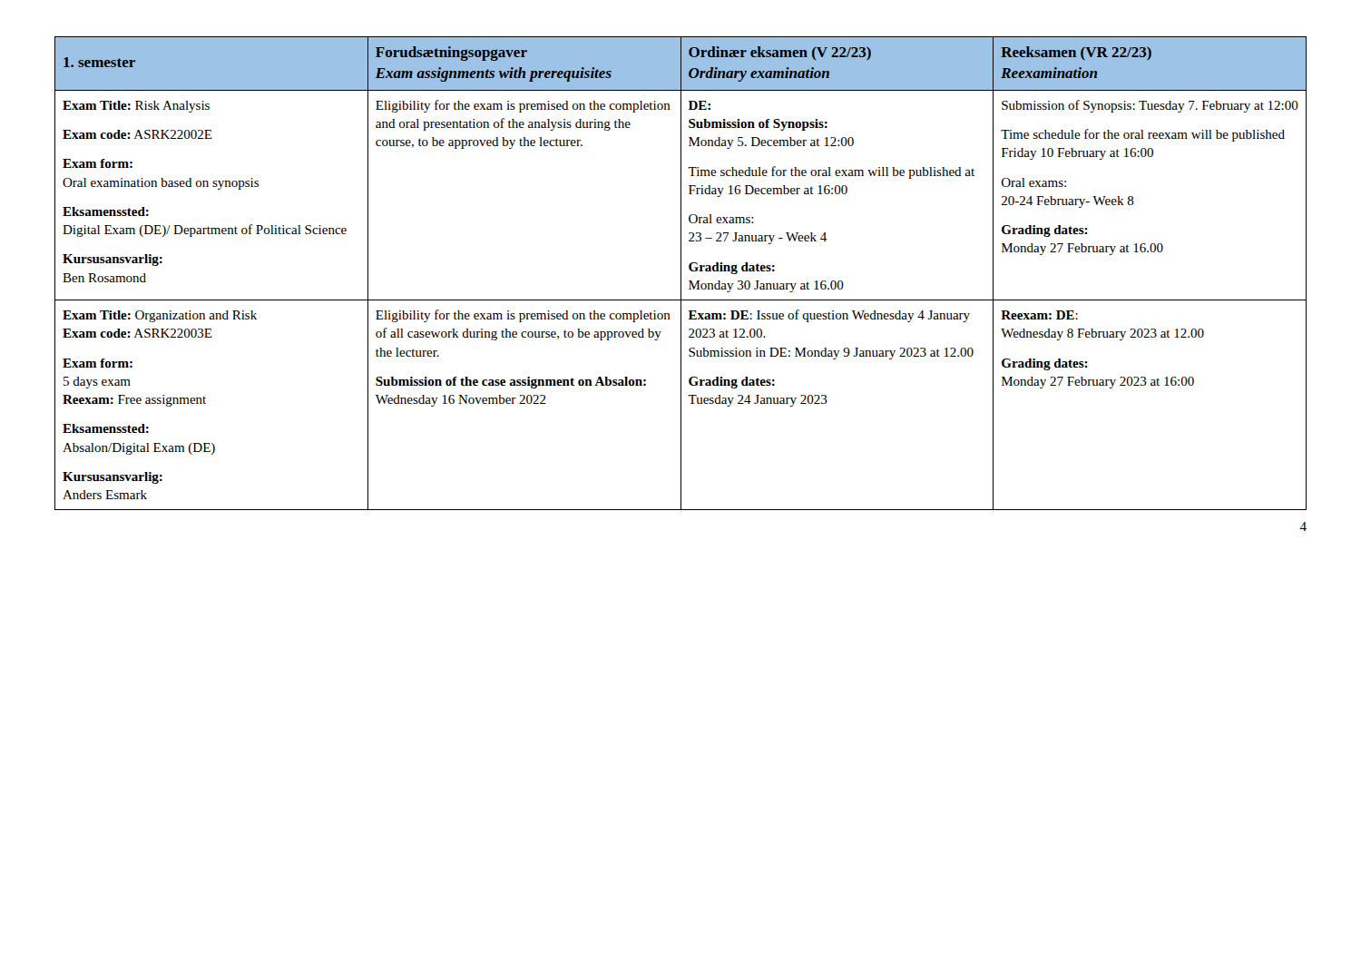| 1. semester | Forudsætningsopgaver Exam assignments with prerequisites | Ordinær eksamen (V 22/23) Ordinary examination | Reeksamen (VR 22/23) Reexamination |
| --- | --- | --- | --- |
| Exam Title: Risk Analysis Exam code: ASRK22002E Exam form: Oral examination based on synopsis Eksamenssted: Digital Exam (DE)/ Department of Political Science Kursusansvarlig: Ben Rosamond | Eligibility for the exam is premised on the completion and oral presentation of the analysis during the course, to be approved by the lecturer. | DE: Submission of Synopsis: Monday 5. December at 12:00 Time schedule for the oral exam will be published at Friday 16 December at 16:00 Oral exams: 23 – 27 January - Week 4 Grading dates: Monday 30 January at 16.00 | Submission of Synopsis: Tuesday 7. February at 12:00 Time schedule for the oral reexam will be published Friday 10 February at 16:00 Oral exams: 20-24 February- Week 8 Grading dates: Monday 27 February at 16.00 |
| Exam Title: Organization and Risk Exam code: ASRK22003E Exam form: 5 days exam Reexam: Free assignment Eksamenssted: Absalon/Digital Exam (DE) Kursusansvarlig: Anders Esmark | Eligibility for the exam is premised on the completion of all casework during the course, to be approved by the lecturer. Submission of the case assignment on Absalon: Wednesday 16 November 2022 | Exam: DE : Issue of question Wednesday 4 January 2023 at 12.00. Submission in DE: Monday 9 January 2023 at 12.00 Grading dates: Tuesday 24 January 2023 | Reexam: DE : Wednesday 8 February 2023 at 12.00 Grading dates: Monday 27 February 2023 at 16:00 |
4